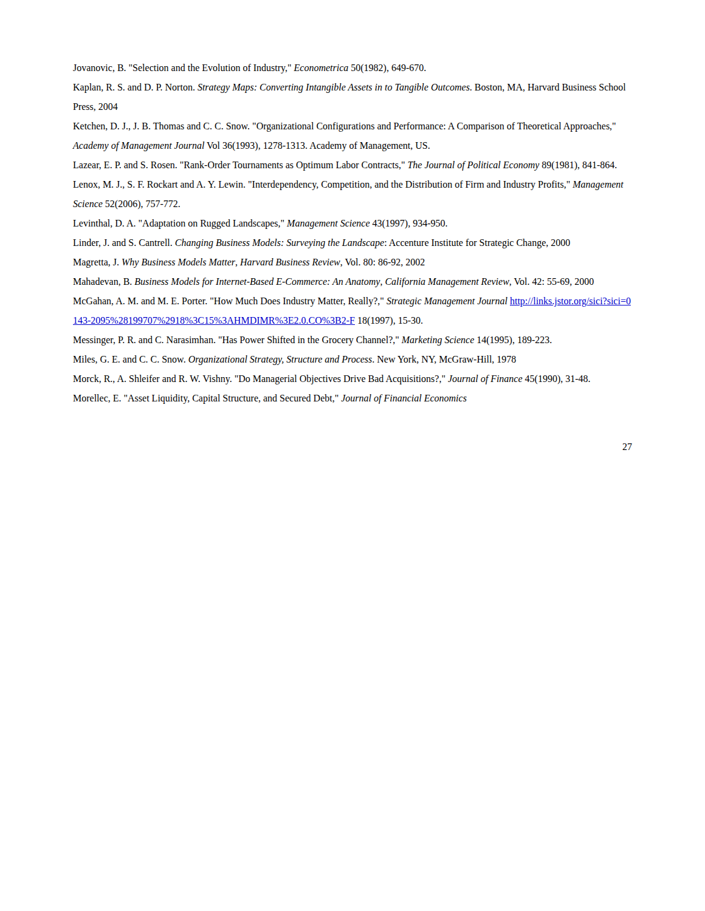Jovanovic, B. "Selection and the Evolution of Industry," Econometrica 50(1982), 649-670.
Kaplan, R. S. and D. P. Norton. Strategy Maps: Converting Intangible Assets in to Tangible Outcomes. Boston, MA, Harvard Business School Press, 2004
Ketchen, D. J., J. B. Thomas and C. C. Snow. "Organizational Configurations and Performance: A Comparison of Theoretical Approaches," Academy of Management Journal Vol 36(1993), 1278-1313. Academy of Management, US.
Lazear, E. P. and S. Rosen. "Rank-Order Tournaments as Optimum Labor Contracts," The Journal of Political Economy 89(1981), 841-864.
Lenox, M. J., S. F. Rockart and A. Y. Lewin. "Interdependency, Competition, and the Distribution of Firm and Industry Profits," Management Science 52(2006), 757-772.
Levinthal, D. A. "Adaptation on Rugged Landscapes," Management Science 43(1997), 934-950.
Linder, J. and S. Cantrell. Changing Business Models: Surveying the Landscape: Accenture Institute for Strategic Change, 2000
Magretta, J. Why Business Models Matter, Harvard Business Review, Vol. 80: 86-92, 2002
Mahadevan, B. Business Models for Internet-Based E-Commerce: An Anatomy, California Management Review, Vol. 42: 55-69, 2000
McGahan, A. M. and M. E. Porter. "How Much Does Industry Matter, Really?," Strategic Management Journal http://links.jstor.org/sici?sici=0143-2095%28199707%2918%3C15%3AHMDIMR%3E2.0.CO%3B2-F 18(1997), 15-30.
Messinger, P. R. and C. Narasimhan. "Has Power Shifted in the Grocery Channel?," Marketing Science 14(1995), 189-223.
Miles, G. E. and C. C. Snow. Organizational Strategy, Structure and Process. New York, NY, McGraw-Hill, 1978
Morck, R., A. Shleifer and R. W. Vishny. "Do Managerial Objectives Drive Bad Acquisitions?," Journal of Finance 45(1990), 31-48.
Morellec, E. "Asset Liquidity, Capital Structure, and Secured Debt," Journal of Financial Economics
27